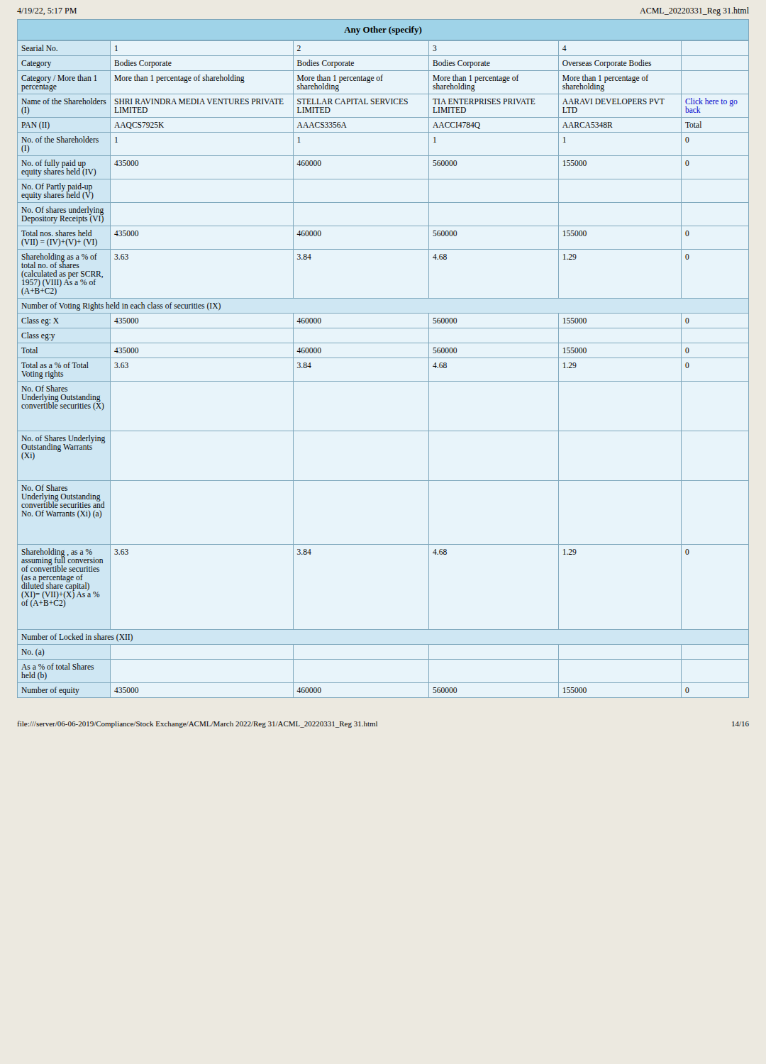4/19/22, 5:17 PM
ACML_20220331_Reg 31.html
Any Other (specify)
| Searial No. | 1 | 2 | 3 | 4 | |
| Category | Bodies Corporate | Bodies Corporate | Bodies Corporate | Overseas Corporate Bodies | |
| Category / More than 1 percentage | More than 1 percentage of shareholding | More than 1 percentage of shareholding | More than 1 percentage of shareholding | More than 1 percentage of shareholding | |
| Name of the Shareholders (I) | SHRI RAVINDRA MEDIA VENTURES PRIVATE LIMITED | STELLAR CAPITAL SERVICES LIMITED | TIA ENTERPRISES PRIVATE LIMITED | AARAVI DEVELOPERS PVT LTD | Click here to go back |
| PAN (II) | AAQCS7925K | AAACS3356A | AACCI4784Q | AARCA5348R | Total |
| No. of the Shareholders (I) | 1 | 1 | 1 | 1 | 0 |
| No. of fully paid up equity shares held (IV) | 435000 | 460000 | 560000 | 155000 | 0 |
| No. Of Partly paid-up equity shares held (V) | | | | | |
| No. Of shares underlying Depository Receipts (VI) | | | | | |
| Total nos. shares held (VII) = (IV)+(V)+ (VI) | 435000 | 460000 | 560000 | 155000 | 0 |
| Shareholding as a % of total no. of shares (calculated as per SCRR, 1957) (VIII) As a % of (A+B+C2) | 3.63 | 3.84 | 4.68 | 1.29 | 0 |
| Number of Voting Rights held in each class of securities (IX) |
| Class eg: X | 435000 | 460000 | 560000 | 155000 | 0 |
| Class eg:y | | | | | |
| Total | 435000 | 460000 | 560000 | 155000 | 0 |
| Total as a % of Total Voting rights | 3.63 | 3.84 | 4.68 | 1.29 | 0 |
| No. Of Shares Underlying Outstanding convertible securities (X) | | | | | |
| No. of Shares Underlying Outstanding Warrants (Xi) | | | | | |
| No. Of Shares Underlying Outstanding convertible securities and No. Of Warrants (Xi) (a) | | | | | |
| Shareholding , as a % assuming full conversion of convertible securities (as a percentage of diluted share capital) (XI)= (VII)+(X) As a % of (A+B+C2) | 3.63 | 3.84 | 4.68 | 1.29 | 0 |
| Number of Locked in shares (XII) |
| No. (a) | | | | | |
| As a % of total Shares held (b) | | | | | |
| Number of equity | 435000 | 460000 | 560000 | 155000 | 0 |
file:///server/06-06-2019/Compliance/Stock Exchange/ACML/March 2022/Reg 31/ACML_20220331_Reg 31.html
14/16